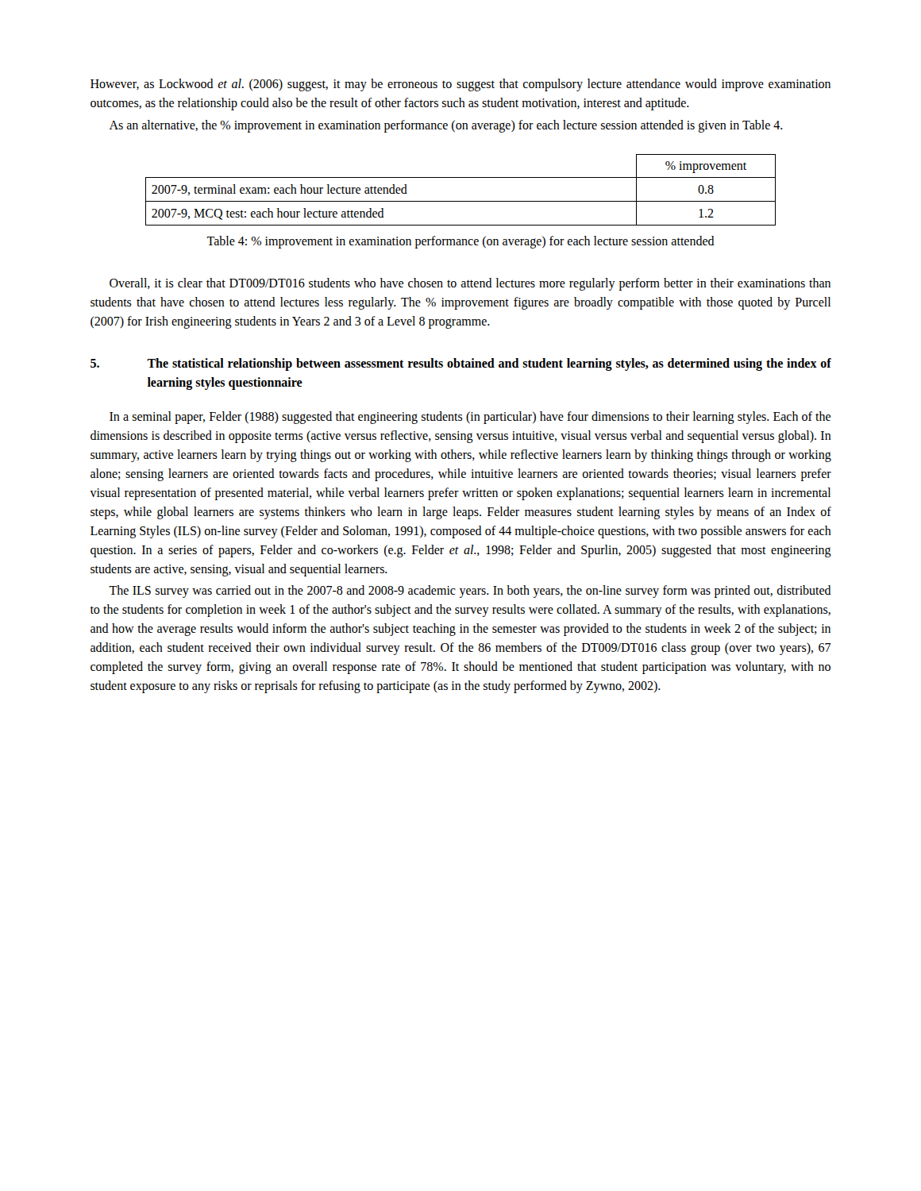However, as Lockwood et al. (2006) suggest, it may be erroneous to suggest that compulsory lecture attendance would improve examination outcomes, as the relationship could also be the result of other factors such as student motivation, interest and aptitude.
As an alternative, the % improvement in examination performance (on average) for each lecture session attended is given in Table 4.
| | % improvement |
| 2007-9, terminal exam: each hour lecture attended | 0.8 |
| 2007-9, MCQ test: each hour lecture attended | 1.2 |
Table 4: % improvement in examination performance (on average) for each lecture session attended
Overall, it is clear that DT009/DT016 students who have chosen to attend lectures more regularly perform better in their examinations than students that have chosen to attend lectures less regularly. The % improvement figures are broadly compatible with those quoted by Purcell (2007) for Irish engineering students in Years 2 and 3 of a Level 8 programme.
5. The statistical relationship between assessment results obtained and student learning styles, as determined using the index of learning styles questionnaire
In a seminal paper, Felder (1988) suggested that engineering students (in particular) have four dimensions to their learning styles. Each of the dimensions is described in opposite terms (active versus reflective, sensing versus intuitive, visual versus verbal and sequential versus global). In summary, active learners learn by trying things out or working with others, while reflective learners learn by thinking things through or working alone; sensing learners are oriented towards facts and procedures, while intuitive learners are oriented towards theories; visual learners prefer visual representation of presented material, while verbal learners prefer written or spoken explanations; sequential learners learn in incremental steps, while global learners are systems thinkers who learn in large leaps. Felder measures student learning styles by means of an Index of Learning Styles (ILS) on-line survey (Felder and Soloman, 1991), composed of 44 multiple-choice questions, with two possible answers for each question. In a series of papers, Felder and co-workers (e.g. Felder et al., 1998; Felder and Spurlin, 2005) suggested that most engineering students are active, sensing, visual and sequential learners.
The ILS survey was carried out in the 2007-8 and 2008-9 academic years. In both years, the on-line survey form was printed out, distributed to the students for completion in week 1 of the author's subject and the survey results were collated. A summary of the results, with explanations, and how the average results would inform the author's subject teaching in the semester was provided to the students in week 2 of the subject; in addition, each student received their own individual survey result. Of the 86 members of the DT009/DT016 class group (over two years), 67 completed the survey form, giving an overall response rate of 78%. It should be mentioned that student participation was voluntary, with no student exposure to any risks or reprisals for refusing to participate (as in the study performed by Zywno, 2002).